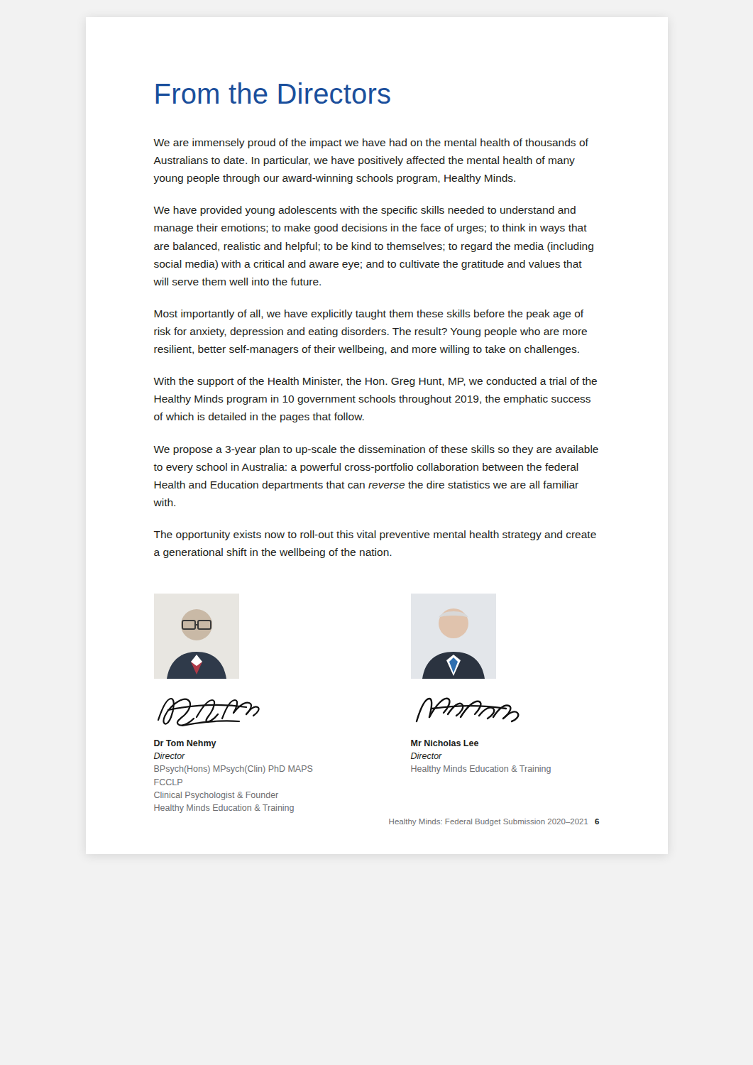From the Directors
We are immensely proud of the impact we have had on the mental health of thousands of Australians to date. In particular, we have positively affected the mental health of many young people through our award-winning schools program, Healthy Minds.
We have provided young adolescents with the specific skills needed to understand and manage their emotions; to make good decisions in the face of urges; to think in ways that are balanced, realistic and helpful; to be kind to themselves; to regard the media (including social media) with a critical and aware eye; and to cultivate the gratitude and values that will serve them well into the future.
Most importantly of all, we have explicitly taught them these skills before the peak age of risk for anxiety, depression and eating disorders. The result? Young people who are more resilient, better self-managers of their wellbeing, and more willing to take on challenges.
With the support of the Health Minister, the Hon. Greg Hunt, MP, we conducted a trial of the Healthy Minds program in 10 government schools throughout 2019, the emphatic success of which is detailed in the pages that follow.
We propose a 3-year plan to up-scale the dissemination of these skills so they are available to every school in Australia: a powerful cross-portfolio collaboration between the federal Health and Education departments that can reverse the dire statistics we are all familiar with.
The opportunity exists now to roll-out this vital preventive mental health strategy and create a generational shift in the wellbeing of the nation.
Dr Tom Nehmy
Director
BPsych(Hons) MPsych(Clin) PhD MAPS FCCLP
Clinical Psychologist & Founder
Healthy Minds Education & Training
Mr Nicholas Lee
Director
Healthy Minds Education & Training
Healthy Minds: Federal Budget Submission 2020–2021 6